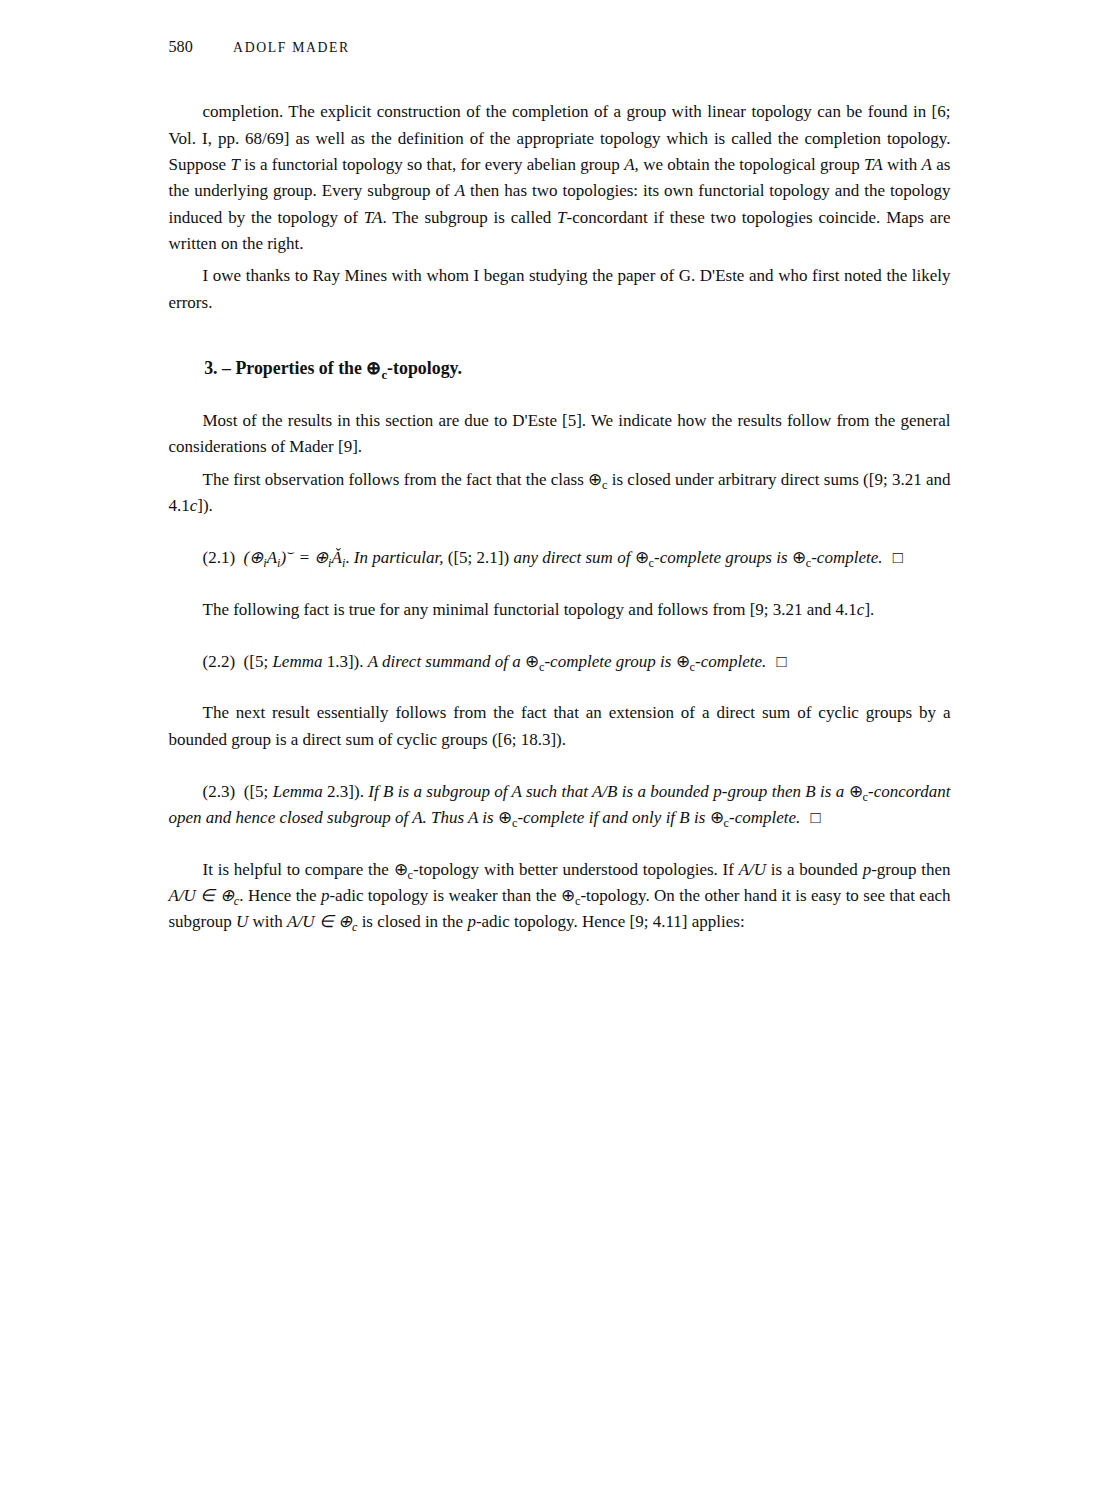580 ADOLF MADER
completion. The explicit construction of the completion of a group with linear topology can be found in [6; Vol. I, pp. 68/69] as well as the definition of the appropriate topology which is called the completion topology. Suppose T is a functorial topology so that, for every abelian group A, we obtain the topological group TA with A as the underlying group. Every subgroup of A then has two topologies: its own functorial topology and the topology induced by the topology of TA. The subgroup is called T-concordant if these two topologies coincide. Maps are written on the right.
I owe thanks to Ray Mines with whom I began studying the paper of G. D'Este and who first noted the likely errors.
3. – Properties of the ⊕c-topology.
Most of the results in this section are due to D'Este [5]. We indicate how the results follow from the general considerations of Mader [9].
The first observation follows from the fact that the class ⊕c is closed under arbitrary direct sums ([9; 3.21 and 4.1c]).
(2.1) (⊕iAi)⌣ = ⊕iǍi. In particular, ([5; 2.1]) any direct sum of ⊕c-complete groups is ⊕c-complete.□
The following fact is true for any minimal functorial topology and follows from [9; 3.21 and 4.1c].
(2.2) ([5; Lemma 1.3]). A direct summand of a ⊕c-complete group is ⊕c-complete.□
The next result essentially follows from the fact that an extension of a direct sum of cyclic groups by a bounded group is a direct sum of cyclic groups ([6; 18.3]).
(2.3) ([5; Lemma 2.3]). If B is a subgroup of A such that A/B is a bounded p-group then B is a ⊕c-concordant open and hence closed subgroup of A. Thus A is ⊕c-complete if and only if B is ⊕c-complete.□
It is helpful to compare the ⊕c-topology with better understood topologies. If A/U is a bounded p-group then A/U ∈ ⊕c. Hence the p-adic topology is weaker than the ⊕c-topology. On the other hand it is easy to see that each subgroup U with A/U ∈ ⊕c is closed in the p-adic topology. Hence [9; 4.11] applies: